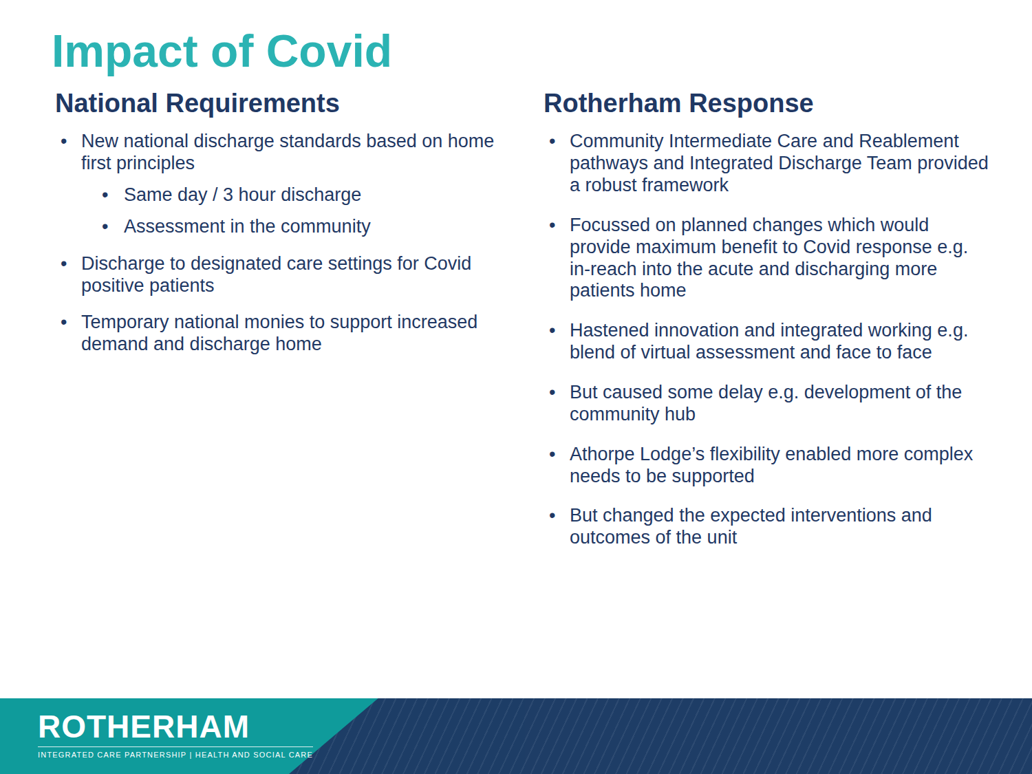Impact of Covid
National Requirements
New national discharge standards based on home first principles
Same day / 3 hour discharge
Assessment in the community
Discharge to designated care settings for Covid positive patients
Temporary national monies to support increased demand and discharge home
Rotherham Response
Community Intermediate Care and Reablement pathways and Integrated Discharge Team provided a robust framework
Focussed on planned changes which would provide maximum benefit to Covid response e.g. in-reach into the acute and discharging more patients home
Hastened innovation and integrated working e.g. blend of virtual assessment and face to face
But caused some delay e.g. development of the community hub
Athorpe Lodge’s flexibility enabled more complex needs to be supported
But changed the expected interventions and outcomes of the unit
ROTHERHAM
INTEGRATED CARE PARTNERSHIP | HEALTH AND SOCIAL CARE